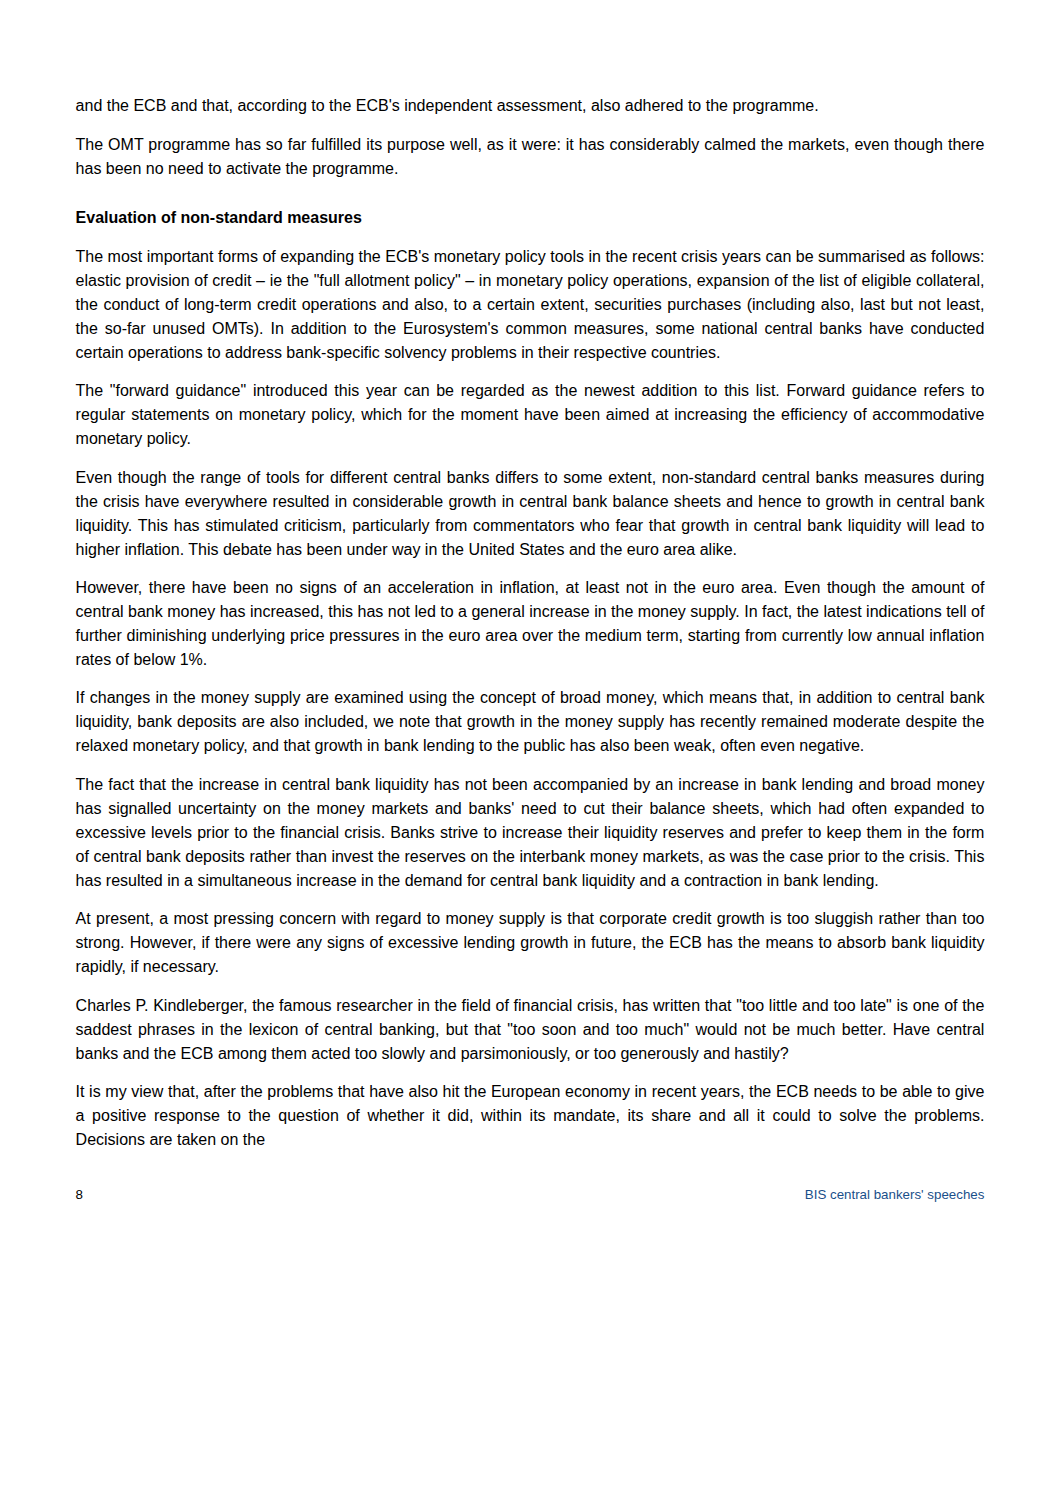and the ECB and that, according to the ECB's independent assessment, also adhered to the programme.
The OMT programme has so far fulfilled its purpose well, as it were: it has considerably calmed the markets, even though there has been no need to activate the programme.
Evaluation of non-standard measures
The most important forms of expanding the ECB's monetary policy tools in the recent crisis years can be summarised as follows: elastic provision of credit – ie the "full allotment policy" – in monetary policy operations, expansion of the list of eligible collateral, the conduct of long-term credit operations and also, to a certain extent, securities purchases (including also, last but not least, the so-far unused OMTs). In addition to the Eurosystem's common measures, some national central banks have conducted certain operations to address bank-specific solvency problems in their respective countries.
The "forward guidance" introduced this year can be regarded as the newest addition to this list. Forward guidance refers to regular statements on monetary policy, which for the moment have been aimed at increasing the efficiency of accommodative monetary policy.
Even though the range of tools for different central banks differs to some extent, non-standard central banks measures during the crisis have everywhere resulted in considerable growth in central bank balance sheets and hence to growth in central bank liquidity. This has stimulated criticism, particularly from commentators who fear that growth in central bank liquidity will lead to higher inflation. This debate has been under way in the United States and the euro area alike.
However, there have been no signs of an acceleration in inflation, at least not in the euro area. Even though the amount of central bank money has increased, this has not led to a general increase in the money supply. In fact, the latest indications tell of further diminishing underlying price pressures in the euro area over the medium term, starting from currently low annual inflation rates of below 1%.
If changes in the money supply are examined using the concept of broad money, which means that, in addition to central bank liquidity, bank deposits are also included, we note that growth in the money supply has recently remained moderate despite the relaxed monetary policy, and that growth in bank lending to the public has also been weak, often even negative.
The fact that the increase in central bank liquidity has not been accompanied by an increase in bank lending and broad money has signalled uncertainty on the money markets and banks' need to cut their balance sheets, which had often expanded to excessive levels prior to the financial crisis. Banks strive to increase their liquidity reserves and prefer to keep them in the form of central bank deposits rather than invest the reserves on the interbank money markets, as was the case prior to the crisis. This has resulted in a simultaneous increase in the demand for central bank liquidity and a contraction in bank lending.
At present, a most pressing concern with regard to money supply is that corporate credit growth is too sluggish rather than too strong. However, if there were any signs of excessive lending growth in future, the ECB has the means to absorb bank liquidity rapidly, if necessary.
Charles P. Kindleberger, the famous researcher in the field of financial crisis, has written that "too little and too late" is one of the saddest phrases in the lexicon of central banking, but that "too soon and too much" would not be much better. Have central banks and the ECB among them acted too slowly and parsimoniously, or too generously and hastily?
It is my view that, after the problems that have also hit the European economy in recent years, the ECB needs to be able to give a positive response to the question of whether it did, within its mandate, its share and all it could to solve the problems. Decisions are taken on the
8 BIS central bankers' speeches